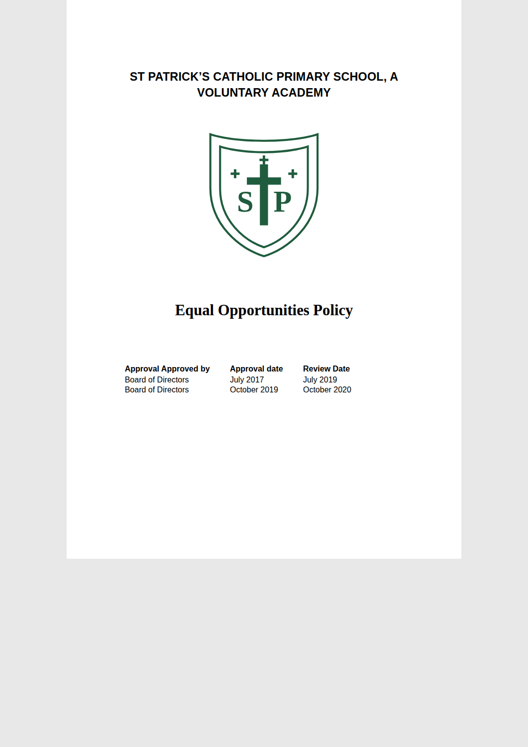ST PATRICK’S CATHOLIC PRIMARY SCHOOL, A
VOLUNTARY ACADEMY
S P
Equal Opportunities Policy
| Approval Approved by | Approval date | Review Date |
| --- | --- | --- |
| Board of Directors | July 2017 | July 2019 |
| Board of Directors | October 2019 | October 2020 |